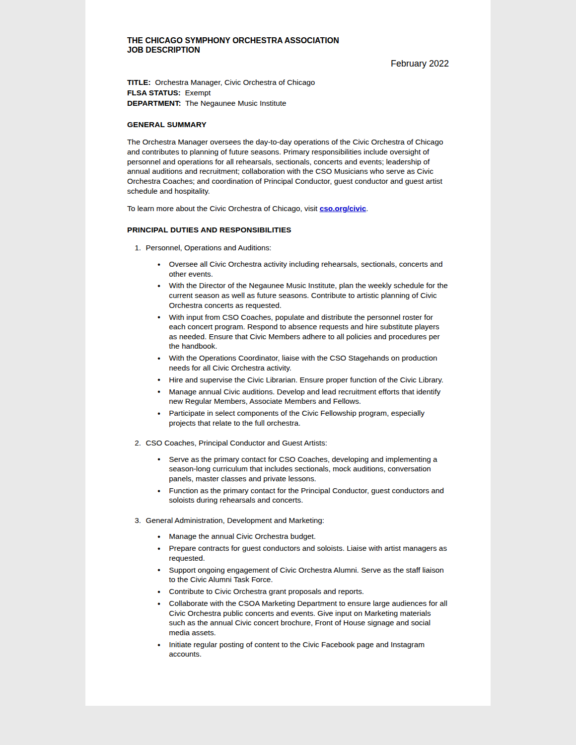THE CHICAGO SYMPHONY ORCHESTRA ASSOCIATION
JOB DESCRIPTION
February 2022
TITLE: Orchestra Manager, Civic Orchestra of Chicago
FLSA STATUS: Exempt
DEPARTMENT: The Negaunee Music Institute
GENERAL SUMMARY
The Orchestra Manager oversees the day-to-day operations of the Civic Orchestra of Chicago and contributes to planning of future seasons. Primary responsibilities include oversight of personnel and operations for all rehearsals, sectionals, concerts and events; leadership of annual auditions and recruitment; collaboration with the CSO Musicians who serve as Civic Orchestra Coaches; and coordination of Principal Conductor, guest conductor and guest artist schedule and hospitality.
To learn more about the Civic Orchestra of Chicago, visit cso.org/civic.
PRINCIPAL DUTIES AND RESPONSIBILITIES
Personnel, Operations and Auditions:
Oversee all Civic Orchestra activity including rehearsals, sectionals, concerts and other events.
With the Director of the Negaunee Music Institute, plan the weekly schedule for the current season as well as future seasons. Contribute to artistic planning of Civic Orchestra concerts as requested.
With input from CSO Coaches, populate and distribute the personnel roster for each concert program. Respond to absence requests and hire substitute players as needed. Ensure that Civic Members adhere to all policies and procedures per the handbook.
With the Operations Coordinator, liaise with the CSO Stagehands on production needs for all Civic Orchestra activity.
Hire and supervise the Civic Librarian. Ensure proper function of the Civic Library.
Manage annual Civic auditions. Develop and lead recruitment efforts that identify new Regular Members, Associate Members and Fellows.
Participate in select components of the Civic Fellowship program, especially projects that relate to the full orchestra.
CSO Coaches, Principal Conductor and Guest Artists:
Serve as the primary contact for CSO Coaches, developing and implementing a season-long curriculum that includes sectionals, mock auditions, conversation panels, master classes and private lessons.
Function as the primary contact for the Principal Conductor, guest conductors and soloists during rehearsals and concerts.
General Administration, Development and Marketing:
Manage the annual Civic Orchestra budget.
Prepare contracts for guest conductors and soloists. Liaise with artist managers as requested.
Support ongoing engagement of Civic Orchestra Alumni. Serve as the staff liaison to the Civic Alumni Task Force.
Contribute to Civic Orchestra grant proposals and reports.
Collaborate with the CSOA Marketing Department to ensure large audiences for all Civic Orchestra public concerts and events. Give input on Marketing materials such as the annual Civic concert brochure, Front of House signage and social media assets.
Initiate regular posting of content to the Civic Facebook page and Instagram accounts.